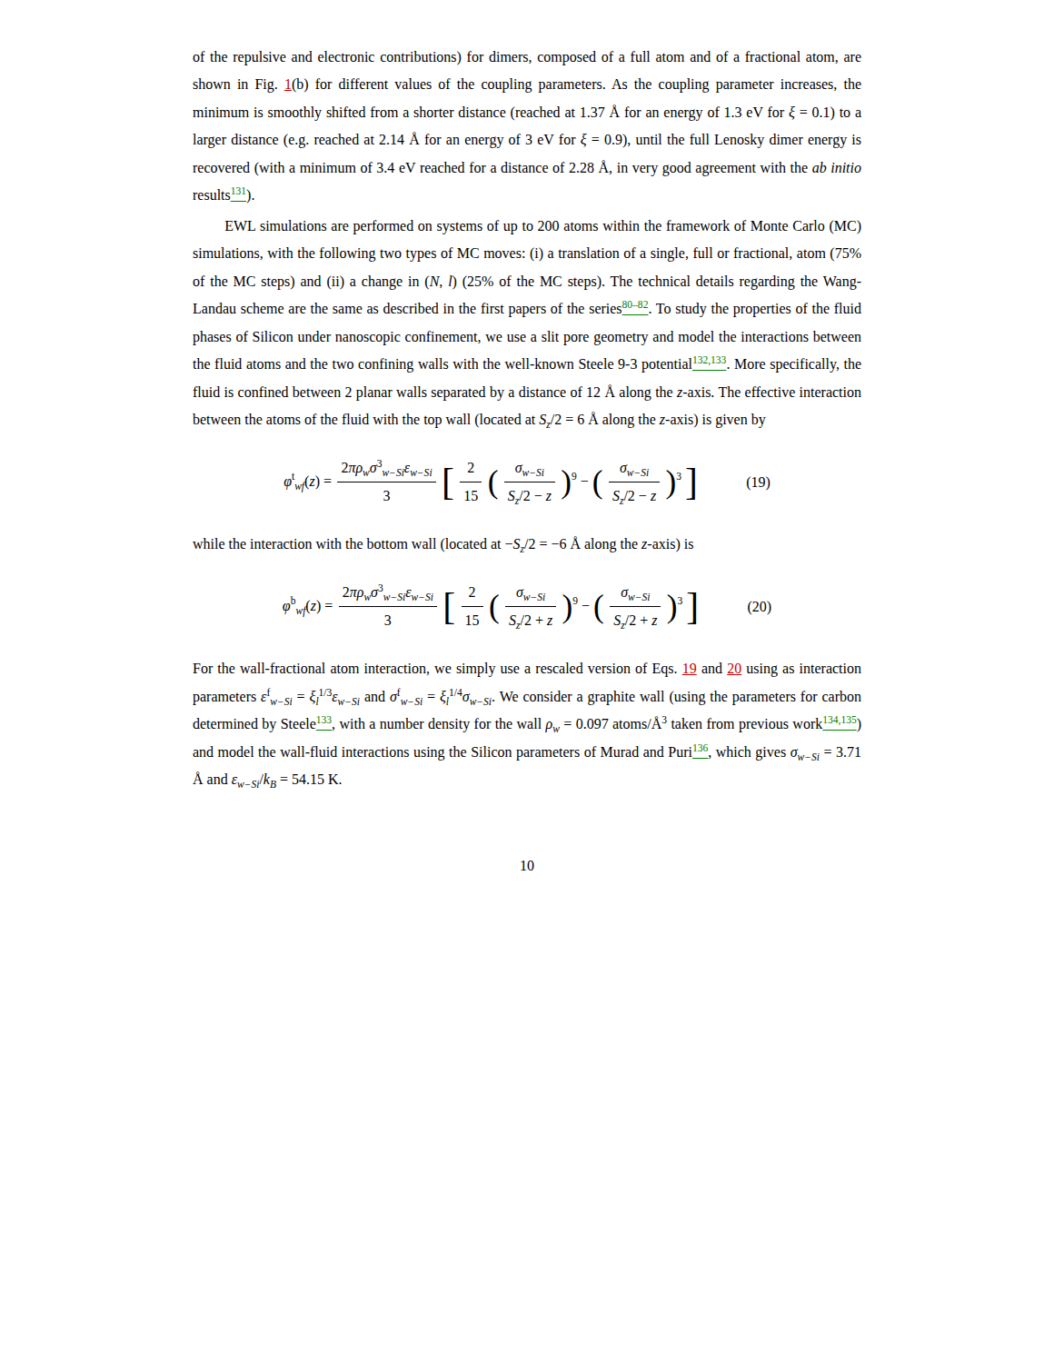of the repulsive and electronic contributions) for dimers, composed of a full atom and of a fractional atom, are shown in Fig. 1(b) for different values of the coupling parameters. As the coupling parameter increases, the minimum is smoothly shifted from a shorter distance (reached at 1.37 Å for an energy of 1.3 eV for ξ = 0.1) to a larger distance (e.g. reached at 2.14 Å for an energy of 3 eV for ξ = 0.9), until the full Lenosky dimer energy is recovered (with a minimum of 3.4 eV reached for a distance of 2.28 Å, in very good agreement with the ab initio results131).
EWL simulations are performed on systems of up to 200 atoms within the framework of Monte Carlo (MC) simulations, with the following two types of MC moves: (i) a translation of a single, full or fractional, atom (75% of the MC steps) and (ii) a change in (N, l) (25% of the MC steps). The technical details regarding the Wang-Landau scheme are the same as described in the first papers of the series80–82. To study the properties of the fluid phases of Silicon under nanoscopic confinement, we use a slit pore geometry and model the interactions between the fluid atoms and the two confining walls with the well-known Steele 9-3 potential132,133. More specifically, the fluid is confined between 2 planar walls separated by a distance of 12 Å along the z-axis. The effective interaction between the atoms of the fluid with the top wall (located at Sz/2 = 6 Å along the z-axis) is given by
φtwf(z) = 2πρwσ3w−Siεw−Si 3 [ 2 15 ( σw−Si Sz/2 − z )9 − ( σw−Si Sz/2 − z )3 ]
(19)
while the interaction with the bottom wall (located at −Sz/2 = −6 Å along the z-axis) is
φbwf(z) = 2πρwσ3w−Siεw−Si 3 [ 2 15 ( σw−Si Sz/2 + z )9 − ( σw−Si Sz/2 + z )3 ]
(20)
For the wall-fractional atom interaction, we simply use a rescaled version of Eqs. 19 and 20 using as interaction parameters εfw−Si = ξl1/3εw−Si and σfw−Si = ξl1/4σw−Si. We consider a graphite wall (using the parameters for carbon determined by Steele133, with a number density for the wall ρw = 0.097 atoms/Å3 taken from previous work134,135) and model the wall-fluid interactions using the Silicon parameters of Murad and Puri136, which gives σw−Si = 3.71 Å and εw−Si/kB = 54.15 K.
10